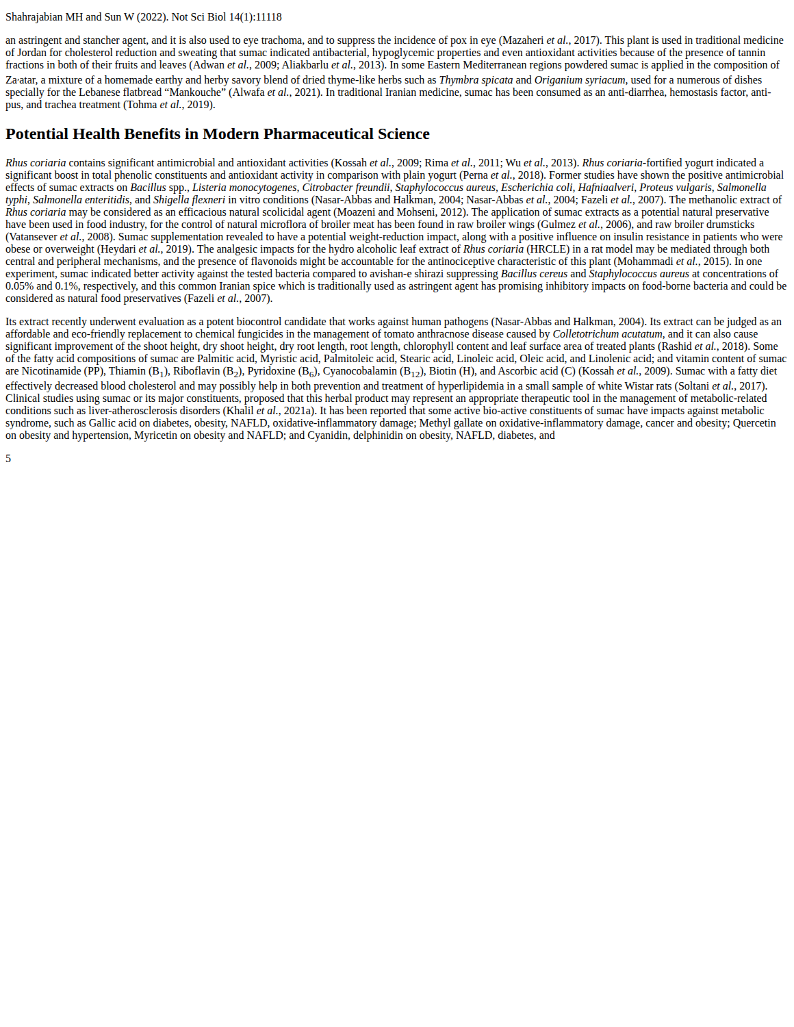Shahrajabian MH and Sun W (2022). Not Sci Biol 14(1):11118
an astringent and stancher agent, and it is also used to eye trachoma, and to suppress the incidence of pox in eye (Mazaheri et al., 2017). This plant is used in traditional medicine of Jordan for cholesterol reduction and sweating that sumac indicated antibacterial, hypoglycemic properties and even antioxidant activities because of the presence of tannin fractions in both of their fruits and leaves (Adwan et al., 2009; Aliakbarlu et al., 2013). In some Eastern Mediterranean regions powdered sumac is applied in the composition of Za,atar, a mixture of a homemade earthy and herby savory blend of dried thyme-like herbs such as Thymbra spicata and Origanium syriacum, used for a numerous of dishes specially for the Lebanese flatbread “Mankouche” (Alwafa et al., 2021). In traditional Iranian medicine, sumac has been consumed as an anti-diarrhea, hemostasis factor, anti-pus, and trachea treatment (Tohma et al., 2019).
Potential Health Benefits in Modern Pharmaceutical Science
Rhus coriaria contains significant antimicrobial and antioxidant activities (Kossah et al., 2009; Rima et al., 2011; Wu et al., 2013). Rhus coriaria-fortified yogurt indicated a significant boost in total phenolic constituents and antioxidant activity in comparison with plain yogurt (Perna et al., 2018). Former studies have shown the positive antimicrobial effects of sumac extracts on Bacillus spp., Listeria monocytogenes, Citrobacter freundii, Staphylococcus aureus, Escherichia coli, Hafniaalveri, Proteus vulgaris, Salmonella typhi, Salmonella enteritidis, and Shigella flexneri in vitro conditions (Nasar-Abbas and Halkman, 2004; Nasar-Abbas et al., 2004; Fazeli et al., 2007). The methanolic extract of Rhus coriaria may be considered as an efficacious natural scolicidal agent (Moazeni and Mohseni, 2012). The application of sumac extracts as a potential natural preservative have been used in food industry, for the control of natural microflora of broiler meat has been found in raw broiler wings (Gulmez et al., 2006), and raw broiler drumsticks (Vatansever et al., 2008). Sumac supplementation revealed to have a potential weight-reduction impact, along with a positive influence on insulin resistance in patients who were obese or overweight (Heydari et al., 2019). The analgesic impacts for the hydro alcoholic leaf extract of Rhus coriaria (HRCLE) in a rat model may be mediated through both central and peripheral mechanisms, and the presence of flavonoids might be accountable for the antinociceptive characteristic of this plant (Mohammadi et al., 2015). In one experiment, sumac indicated better activity against the tested bacteria compared to avishan-e shirazi suppressing Bacillus cereus and Staphylococcus aureus at concentrations of 0.05% and 0.1%, respectively, and this common Iranian spice which is traditionally used as astringent agent has promising inhibitory impacts on food-borne bacteria and could be considered as natural food preservatives (Fazeli et al., 2007).
Its extract recently underwent evaluation as a potent biocontrol candidate that works against human pathogens (Nasar-Abbas and Halkman, 2004). Its extract can be judged as an affordable and eco-friendly replacement to chemical fungicides in the management of tomato anthracnose disease caused by Colletotrichum acutatum, and it can also cause significant improvement of the shoot height, dry shoot height, dry root length, root length, chlorophyll content and leaf surface area of treated plants (Rashid et al., 2018). Some of the fatty acid compositions of sumac are Palmitic acid, Myristic acid, Palmitoleic acid, Stearic acid, Linoleic acid, Oleic acid, and Linolenic acid; and vitamin content of sumac are Nicotinamide (PP), Thiamin (B1), Riboflavin (B2), Pyridoxine (B6), Cyanocobalamin (B12), Biotin (H), and Ascorbic acid (C) (Kossah et al., 2009). Sumac with a fatty diet effectively decreased blood cholesterol and may possibly help in both prevention and treatment of hyperlipidemia in a small sample of white Wistar rats (Soltani et al., 2017). Clinical studies using sumac or its major constituents, proposed that this herbal product may represent an appropriate therapeutic tool in the management of metabolic-related conditions such as liver-atherosclerosis disorders (Khalil et al., 2021a). It has been reported that some active bio-active constituents of sumac have impacts against metabolic syndrome, such as Gallic acid on diabetes, obesity, NAFLD, oxidative-inflammatory damage; Methyl gallate on oxidative-inflammatory damage, cancer and obesity; Quercetin on obesity and hypertension, Myricetin on obesity and NAFLD; and Cyanidin, delphinidin on obesity, NAFLD, diabetes, and
5